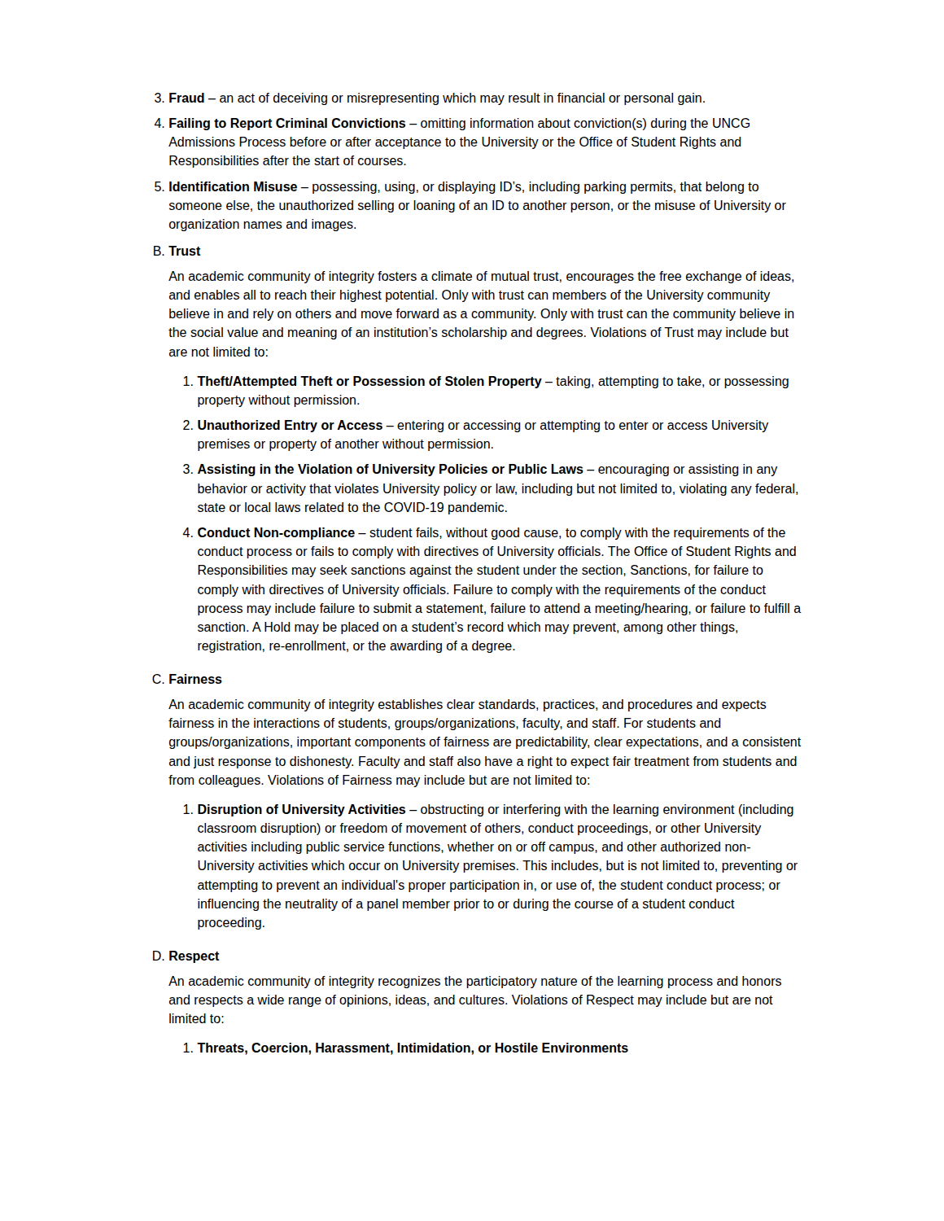Fraud – an act of deceiving or misrepresenting which may result in financial or personal gain.
Failing to Report Criminal Convictions – omitting information about conviction(s) during the UNCG Admissions Process before or after acceptance to the University or the Office of Student Rights and Responsibilities after the start of courses.
Identification Misuse – possessing, using, or displaying ID’s, including parking permits, that belong to someone else, the unauthorized selling or loaning of an ID to another person, or the misuse of University or organization names and images.
Trust
An academic community of integrity fosters a climate of mutual trust, encourages the free exchange of ideas, and enables all to reach their highest potential. Only with trust can members of the University community believe in and rely on others and move forward as a community. Only with trust can the community believe in the social value and meaning of an institution’s scholarship and degrees. Violations of Trust may include but are not limited to:
Theft/Attempted Theft or Possession of Stolen Property – taking, attempting to take, or possessing property without permission.
Unauthorized Entry or Access – entering or accessing or attempting to enter or access University premises or property of another without permission.
Assisting in the Violation of University Policies or Public Laws – encouraging or assisting in any behavior or activity that violates University policy or law, including but not limited to, violating any federal, state or local laws related to the COVID-19 pandemic.
Conduct Non-compliance – student fails, without good cause, to comply with the requirements of the conduct process or fails to comply with directives of University officials. The Office of Student Rights and Responsibilities may seek sanctions against the student under the section, Sanctions, for failure to comply with directives of University officials. Failure to comply with the requirements of the conduct process may include failure to submit a statement, failure to attend a meeting/hearing, or failure to fulfill a sanction. A Hold may be placed on a student’s record which may prevent, among other things, registration, re-enrollment, or the awarding of a degree.
Fairness
An academic community of integrity establishes clear standards, practices, and procedures and expects fairness in the interactions of students, groups/organizations, faculty, and staff. For students and groups/organizations, important components of fairness are predictability, clear expectations, and a consistent and just response to dishonesty. Faculty and staff also have a right to expect fair treatment from students and from colleagues. Violations of Fairness may include but are not limited to:
Disruption of University Activities – obstructing or interfering with the learning environment (including classroom disruption) or freedom of movement of others, conduct proceedings, or other University activities including public service functions, whether on or off campus, and other authorized non-University activities which occur on University premises. This includes, but is not limited to, preventing or attempting to prevent an individual's proper participation in, or use of, the student conduct process; or influencing the neutrality of a panel member prior to or during the course of a student conduct proceeding.
Respect
An academic community of integrity recognizes the participatory nature of the learning process and honors and respects a wide range of opinions, ideas, and cultures. Violations of Respect may include but are not limited to:
Threats, Coercion, Harassment, Intimidation, or Hostile Environments